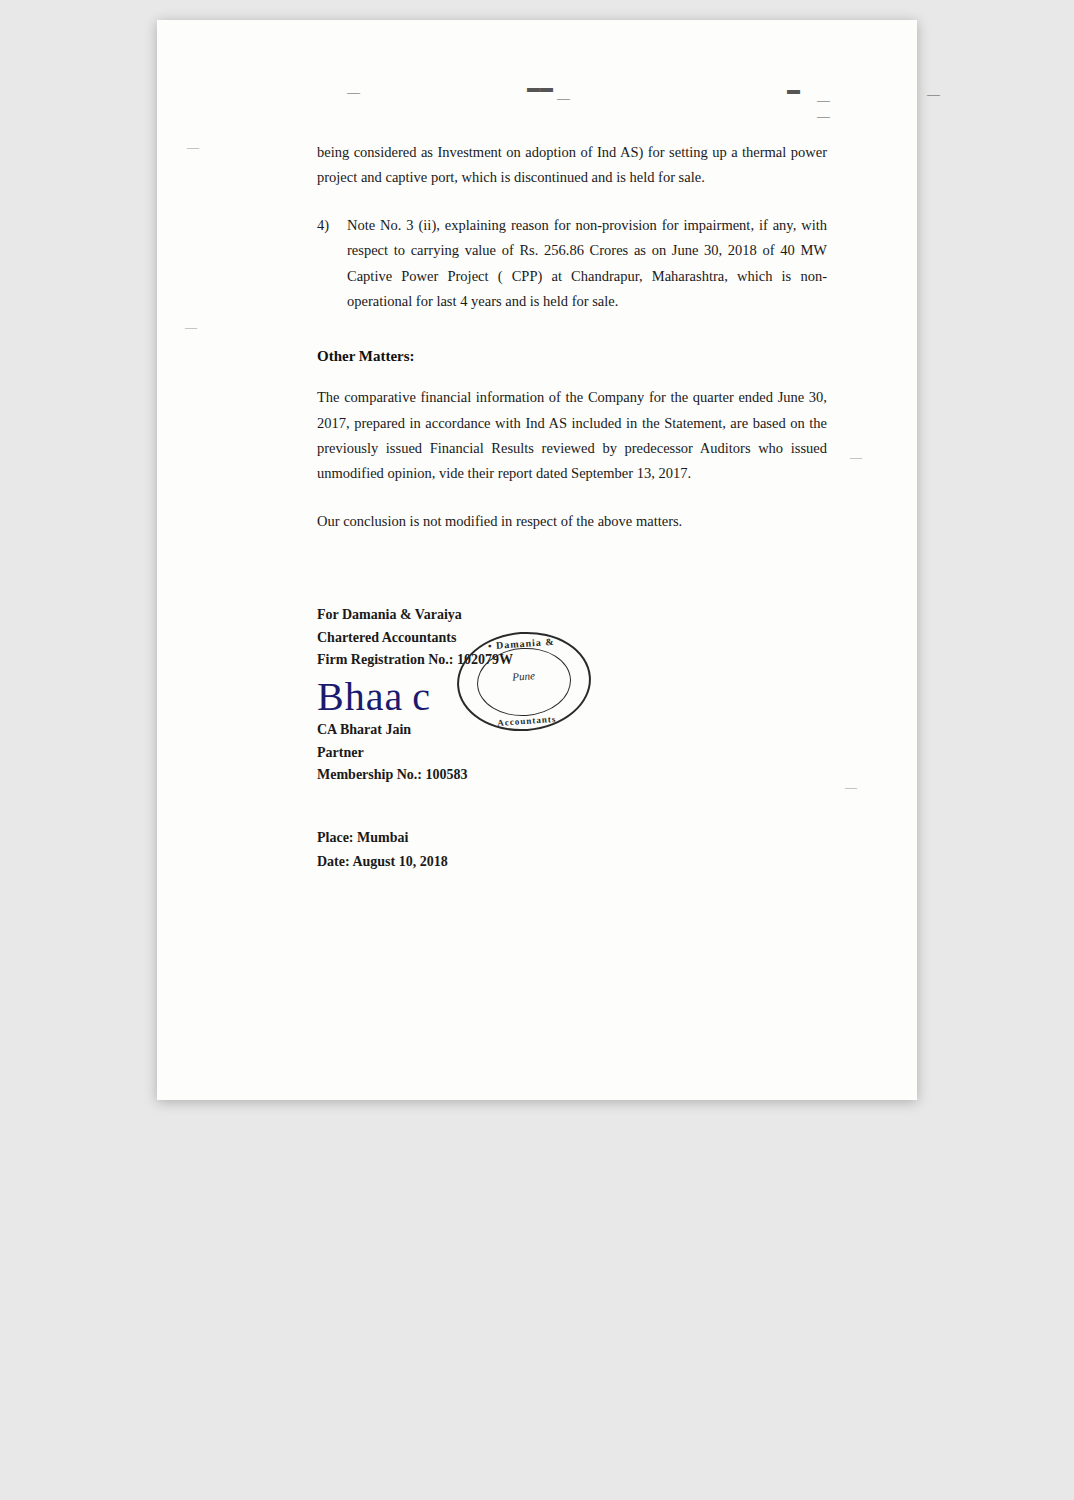— ▬▬ — ▬ — — —
— — — —
being considered as Investment on adoption of Ind AS) for setting up a thermal power project and captive port, which is discontinued and is held for sale.
4) Note No. 3 (ii), explaining reason for non-provision for impairment, if any, with respect to carrying value of Rs. 256.86 Crores as on June 30, 2018 of 40 MW Captive Power Project ( CPP) at Chandrapur, Maharashtra, which is non-operational for last 4 years and is held for sale.
Other Matters:
The comparative financial information of the Company for the quarter ended June 30, 2017, prepared in accordance with Ind AS included in the Statement, are based on the previously issued Financial Results reviewed by predecessor Auditors who issued unmodified opinion, vide their report dated September 13, 2017.
Our conclusion is not modified in respect of the above matters.
For Damania & Varaiya
Chartered Accountants
Firm Registration No.: 102079W
Bhaa c
CA Bharat Jain
Partner
Membership No.: 100583
• Damania &
Pune
Accountants
Place: Mumbai
Date: August 10, 2018